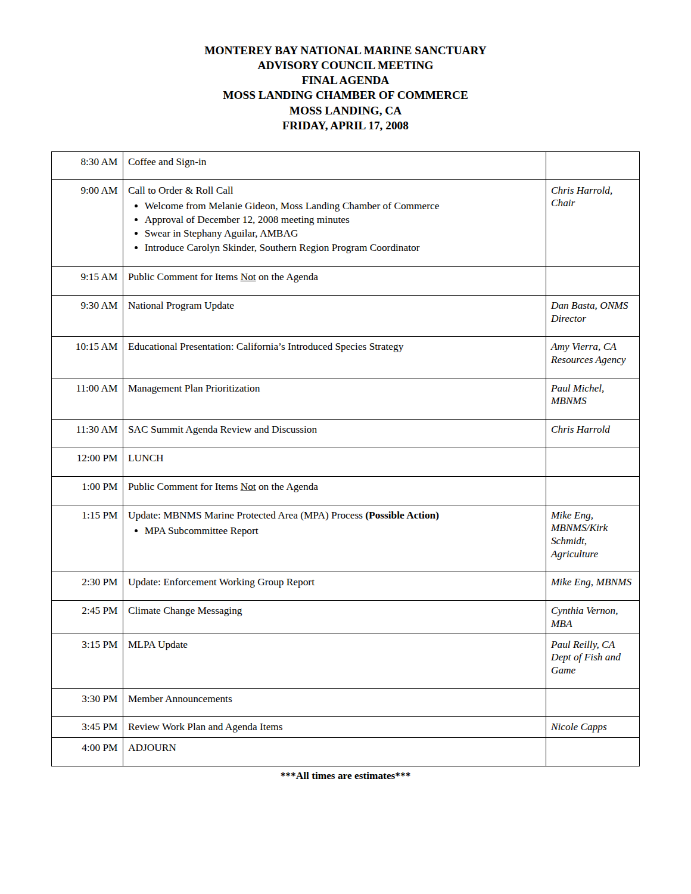MONTEREY BAY NATIONAL MARINE SANCTUARY
ADVISORY COUNCIL MEETING
FINAL AGENDA
MOSS LANDING CHAMBER OF COMMERCE
MOSS LANDING, CA
FRIDAY, APRIL 17, 2008
| 8:30 AM | Coffee and Sign-in | |
| 9:00 AM | Call to Order & Roll Call Welcome from Melanie Gideon, Moss Landing Chamber of Commerce Approval of December 12, 2008 meeting minutes Swear in Stephany Aguilar, AMBAG Introduce Carolyn Skinder, Southern Region Program Coordinator | Chris Harrold, Chair |
| 9:15 AM | Public Comment for Items Not on the Agenda | |
| 9:30 AM | National Program Update | Dan Basta, ONMS Director |
| 10:15 AM | Educational Presentation: California’s Introduced Species Strategy | Amy Vierra, CA Resources Agency |
| 11:00 AM | Management Plan Prioritization | Paul Michel, MBNMS |
| 11:30 AM | SAC Summit Agenda Review and Discussion | Chris Harrold |
| 12:00 PM | LUNCH | |
| 1:00 PM | Public Comment for Items Not on the Agenda | |
| 1:15 PM | Update: MBNMS Marine Protected Area (MPA) Process (Possible Action) MPA Subcommittee Report | Mike Eng, MBNMS/Kirk Schmidt, Agriculture |
| 2:30 PM | Update: Enforcement Working Group Report | Mike Eng, MBNMS |
| 2:45 PM | Climate Change Messaging | Cynthia Vernon, MBA |
| 3:15 PM | MLPA Update | Paul Reilly, CA Dept of Fish and Game |
| 3:30 PM | Member Announcements | |
| 3:45 PM | Review Work Plan and Agenda Items | Nicole Capps |
| 4:00 PM | ADJOURN | |
***All times are estimates***